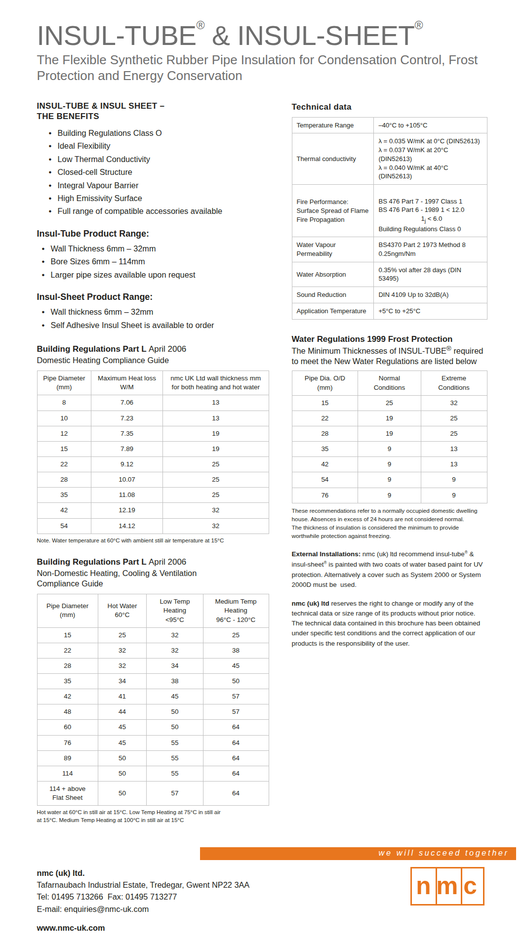INSUL-TUBE® & INSUL-SHEET®
The Flexible Synthetic Rubber Pipe Insulation for Condensation Control, Frost Protection and Energy Conservation
INSUL-TUBE & INSUL SHEET –
THE BENEFITS
Building Regulations Class O
Ideal Flexibility
Low Thermal Conductivity
Closed-cell Structure
Integral Vapour Barrier
High Emissivity Surface
Full range of compatible accessories available
Insul-Tube Product Range:
Wall Thickness 6mm – 32mm
Bore Sizes 6mm – 114mm
Larger pipe sizes available upon request
Insul-Sheet Product Range:
Wall thickness 6mm – 32mm
Self Adhesive Insul Sheet is available to order
Building Regulations Part L April 2006
Domestic Heating Compliance Guide
| Pipe Diameter (mm) | Maximum Heat loss W/M | nmc UK Ltd wall thickness mm for both heating and hot water |
| --- | --- | --- |
| 8 | 7.06 | 13 |
| 10 | 7.23 | 13 |
| 12 | 7.35 | 19 |
| 15 | 7.89 | 19 |
| 22 | 9.12 | 25 |
| 28 | 10.07 | 25 |
| 35 | 11.08 | 25 |
| 42 | 12.19 | 32 |
| 54 | 14.12 | 32 |
Note. Water temperature at 60°C with ambient still air temperature at 15°C
Building Regulations Part L April 2006
Non-Domestic Heating, Cooling & Ventilation
Compliance Guide
| Pipe Diameter (mm) | Hot Water 60°C | Low Temp Heating <95°C | Medium Temp Heating 96°C - 120°C |
| --- | --- | --- | --- |
| 15 | 25 | 32 | 25 |
| 22 | 32 | 32 | 38 |
| 28 | 32 | 34 | 45 |
| 35 | 34 | 38 | 50 |
| 42 | 41 | 45 | 57 |
| 48 | 44 | 50 | 57 |
| 60 | 45 | 50 | 64 |
| 76 | 45 | 55 | 64 |
| 89 | 50 | 55 | 64 |
| 114 | 50 | 55 | 64 |
| 114 + above Flat Sheet | 50 | 57 | 64 |
Hot water at 60°C in still air at 15°C. Low Temp Heating at 75°C in still air
at 15°C. Medium Temp Heating at 100°C in still air at 15°C
Technical data
| Temperature Range | –40°C to +105°C |
| Thermal conductivity | λ = 0.035 W/mK at 0°C (DIN52613) λ = 0.037 W/mK at 20°C (DIN52613) λ = 0.040 W/mK at 40°C (DIN52613) |
| Fire Performance: Surface Spread of Flame Fire Propagation | BS 476 Part 7 - 1997 Class 1 BS 476 Part 6 - 1989 1 < 12.0 1 j < 6.0 Building Regulations Class 0 |
| Water Vapour Permeability | BS4370 Part 2 1973 Method 8 0.25ngm/Nm |
| Water Absorption | 0.35% vol after 28 days (DIN 53495) |
| Sound Reduction | DIN 4109 Up to 32dB(A) |
| Application Temperature | +5°C to +25°C |
Water Regulations 1999 Frost Protection
The Minimum Thicknesses of INSUL-TUBE® required to meet the New Water Regulations are listed below
| Pipe Dia. O/D (mm) | Normal Conditions | Extreme Conditions |
| --- | --- | --- |
| 15 | 25 | 32 |
| 22 | 19 | 25 |
| 28 | 19 | 25 |
| 35 | 9 | 13 |
| 42 | 9 | 13 |
| 54 | 9 | 9 |
| 76 | 9 | 9 |
These recommendations refer to a normally occupied domestic dwelling house. Absences in excess of 24 hours are not considered normal.
The thickness of insulation is considered the minimum to provide worthwhile protection against freezing.
External Installations: nmc (uk) ltd recommend insul-tube® & insul-sheet® is painted with two coats of water based paint for UV protection. Alternatively a cover such as System 2000 or System 2000D must be used.
nmc (uk) ltd reserves the right to change or modify any of the technical data or size range of its products without prior notice. The technical data contained in this brochure has been obtained under specific test conditions and the correct application of our products is the responsibility of the user.
we will succeed together
nmc (uk) ltd.
Tafarnaubach Industrial Estate, Tredegar, Gwent NP22 3AA
Tel: 01495 713266 Fax: 01495 713277
E-mail: enquiries@nmc-uk.com
www.nmc-uk.com
nmc